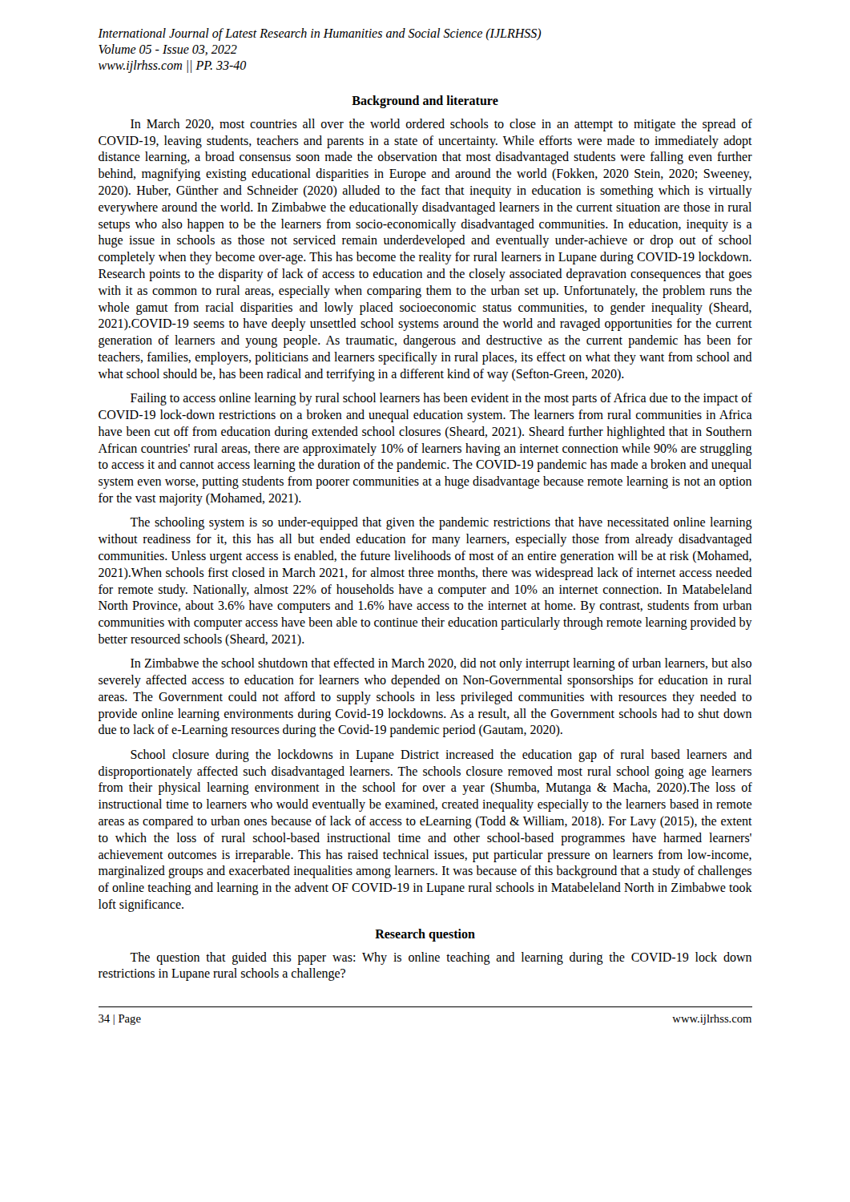International Journal of Latest Research in Humanities and Social Science (IJLRHSS) Volume 05 - Issue 03, 2022 www.ijlrhss.com || PP. 33-40
Background and literature
In March 2020, most countries all over the world ordered schools to close in an attempt to mitigate the spread of COVID-19, leaving students, teachers and parents in a state of uncertainty. While efforts were made to immediately adopt distance learning, a broad consensus soon made the observation that most disadvantaged students were falling even further behind, magnifying existing educational disparities in Europe and around the world (Fokken, 2020 Stein, 2020; Sweeney, 2020). Huber, Günther and Schneider (2020) alluded to the fact that inequity in education is something which is virtually everywhere around the world. In Zimbabwe the educationally disadvantaged learners in the current situation are those in rural setups who also happen to be the learners from socio-economically disadvantaged communities. In education, inequity is a huge issue in schools as those not serviced remain underdeveloped and eventually under-achieve or drop out of school completely when they become over-age. This has become the reality for rural learners in Lupane during COVID-19 lockdown. Research points to the disparity of lack of access to education and the closely associated depravation consequences that goes with it as common to rural areas, especially when comparing them to the urban set up. Unfortunately, the problem runs the whole gamut from racial disparities and lowly placed socioeconomic status communities, to gender inequality (Sheard, 2021).COVID-19 seems to have deeply unsettled school systems around the world and ravaged opportunities for the current generation of learners and young people. As traumatic, dangerous and destructive as the current pandemic has been for teachers, families, employers, politicians and learners specifically in rural places, its effect on what they want from school and what school should be, has been radical and terrifying in a different kind of way (Sefton-Green, 2020).
Failing to access online learning by rural school learners has been evident in the most parts of Africa due to the impact of COVID-19 lock-down restrictions on a broken and unequal education system. The learners from rural communities in Africa have been cut off from education during extended school closures (Sheard, 2021). Sheard further highlighted that in Southern African countries' rural areas, there are approximately 10% of learners having an internet connection while 90% are struggling to access it and cannot access learning the duration of the pandemic. The COVID-19 pandemic has made a broken and unequal system even worse, putting students from poorer communities at a huge disadvantage because remote learning is not an option for the vast majority (Mohamed, 2021).
The schooling system is so under-equipped that given the pandemic restrictions that have necessitated online learning without readiness for it, this has all but ended education for many learners, especially those from already disadvantaged communities. Unless urgent access is enabled, the future livelihoods of most of an entire generation will be at risk (Mohamed, 2021).When schools first closed in March 2021, for almost three months, there was widespread lack of internet access needed for remote study. Nationally, almost 22% of households have a computer and 10% an internet connection. In Matabeleland North Province, about 3.6% have computers and 1.6% have access to the internet at home. By contrast, students from urban communities with computer access have been able to continue their education particularly through remote learning provided by better resourced schools (Sheard, 2021).
In Zimbabwe the school shutdown that effected in March 2020, did not only interrupt learning of urban learners, but also severely affected access to education for learners who depended on Non-Governmental sponsorships for education in rural areas. The Government could not afford to supply schools in less privileged communities with resources they needed to provide online learning environments during Covid-19 lockdowns. As a result, all the Government schools had to shut down due to lack of e-Learning resources during the Covid-19 pandemic period (Gautam, 2020).
School closure during the lockdowns in Lupane District increased the education gap of rural based learners and disproportionately affected such disadvantaged learners. The schools closure removed most rural school going age learners from their physical learning environment in the school for over a year (Shumba, Mutanga & Macha, 2020).The loss of instructional time to learners who would eventually be examined, created inequality especially to the learners based in remote areas as compared to urban ones because of lack of access to eLearning (Todd & William, 2018). For Lavy (2015), the extent to which the loss of rural school-based instructional time and other school-based programmes have harmed learners' achievement outcomes is irreparable. This has raised technical issues, put particular pressure on learners from low-income, marginalized groups and exacerbated inequalities among learners. It was because of this background that a study of challenges of online teaching and learning in the advent OF COVID-19 in Lupane rural schools in Matabeleland North in Zimbabwe took loft significance.
Research question
The question that guided this paper was: Why is online teaching and learning during the COVID-19 lock down restrictions in Lupane rural schools a challenge?
34 | Page www.ijlrhss.com